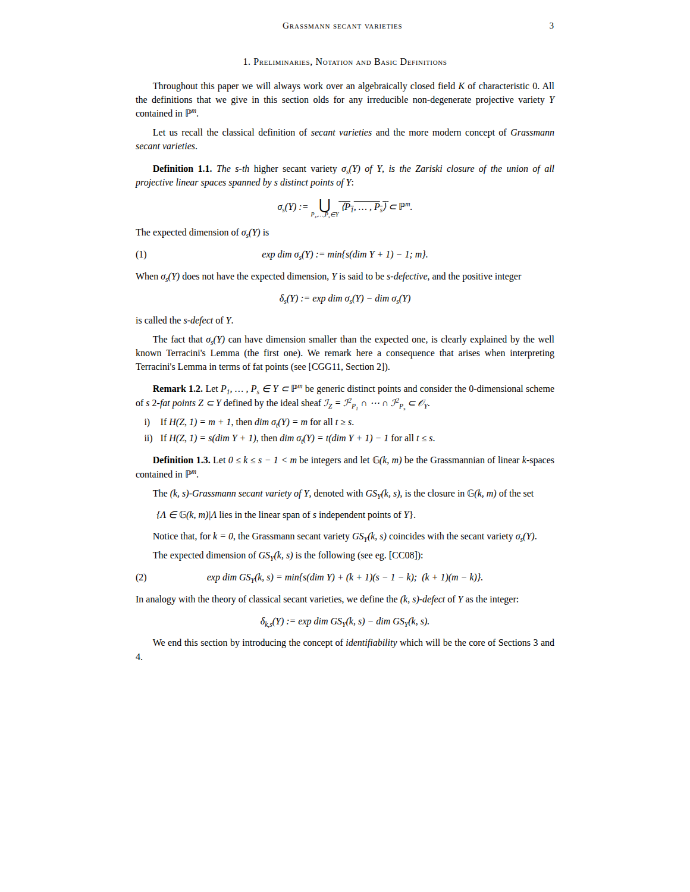Grassmann secant varieties 3
1. Preliminaries, Notation and Basic Definitions
Throughout this paper we will always work over an algebraically closed field K of characteristic 0. All the definitions that we give in this section olds for any irreducible non-degenerate projective variety Y contained in ℙm.
Let us recall the classical definition of secant varieties and the more modern concept of Grassmann secant varieties.
Definition 1.1. The s-th higher secant variety σs(Y) of Y, is the Zariski closure of the union of all projective linear spaces spanned by s distinct points of Y:
σs(Y) := ⋃P1,…,Ps∈Y ⟨P1, … , Ps⟩ ⊂ ℙm.
The expected dimension of σs(Y) is
(1) exp dim σs(Y) := min{s(dim Y + 1) − 1; m}.
When σs(Y) does not have the expected dimension, Y is said to be s-defective, and the positive integer
δs(Y) := exp dim σs(Y) − dim σs(Y)
is called the s-defect of Y.
The fact that σs(Y) can have dimension smaller than the expected one, is clearly explained by the well known Terracini's Lemma (the first one). We remark here a consequence that arises when interpreting Terracini's Lemma in terms of fat points (see [CGG11, Section 2]).
Remark 1.2. Let P1, … , Ps ∈ Y ⊂ ℙm be generic distinct points and consider the 0-dimensional scheme of s 2-fat points Z ⊂ Y defined by the ideal sheaf ℐZ = ℐ2P1 ∩ ⋯ ∩ ℐ2Ps ⊂ 𝒪Y.
i) If H(Z, 1) = m + 1, then dim σt(Y) = m for all t ≥ s.
ii) If H(Z, 1) = s(dim Y + 1), then dim σt(Y) = t(dim Y + 1) − 1 for all t ≤ s.
Definition 1.3. Let 0 ≤ k ≤ s − 1 < m be integers and let 𝔾(k, m) be the Grassmannian of linear k-spaces contained in ℙm.
The (k, s)-Grassmann secant variety of Y, denoted with GSY(k, s), is the closure in 𝔾(k, m) of the set
{Λ ∈ 𝔾(k, m)|Λ lies in the linear span of s independent points of Y}.
Notice that, for k = 0, the Grassmann secant variety GSY(k, s) coincides with the secant variety σs(Y).
The expected dimension of GSY(k, s) is the following (see eg. [CC08]):
(2) exp dim GSY(k, s) = min{s(dim Y) + (k + 1)(s − 1 − k); (k + 1)(m − k)}.
In analogy with the theory of classical secant varieties, we define the (k, s)-defect of Y as the integer:
δk,s(Y) := exp dim GSY(k, s) − dim GSY(k, s).
We end this section by introducing the concept of identifiability which will be the core of Sections 3 and 4.